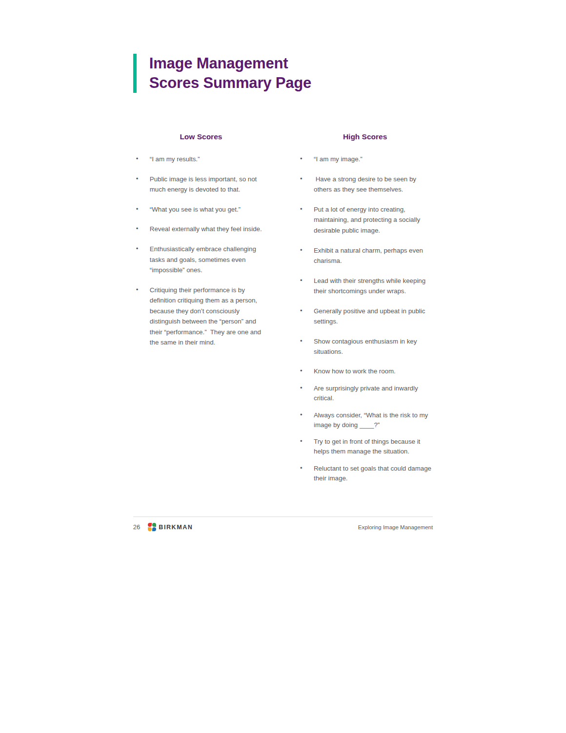Image Management
Scores Summary Page
Low Scores
“I am my results.”
Public image is less important, so not much energy is devoted to that.
“What you see is what you get.”
Reveal externally what they feel inside.
Enthusiastically embrace challenging tasks and goals, sometimes even “impossible” ones.
Critiquing their performance is by definition critiquing them as a person, because they don’t consciously distinguish between the “person” and their “performance.” They are one and the same in their mind.
High Scores
“I am my image.”
Have a strong desire to be seen by others as they see themselves.
Put a lot of energy into creating, maintaining, and protecting a socially desirable public image.
Exhibit a natural charm, perhaps even charisma.
Lead with their strengths while keeping their shortcomings under wraps.
Generally positive and upbeat in public settings.
Show contagious enthusiasm in key situations.
Know how to work the room.
Are surprisingly private and inwardly critical.
Always consider, “What is the risk to my image by doing ____?”
Try to get in front of things because it helps them manage the situation.
Reluctant to set goals that could damage their image.
26 BIRKMAN Exploring Image Management